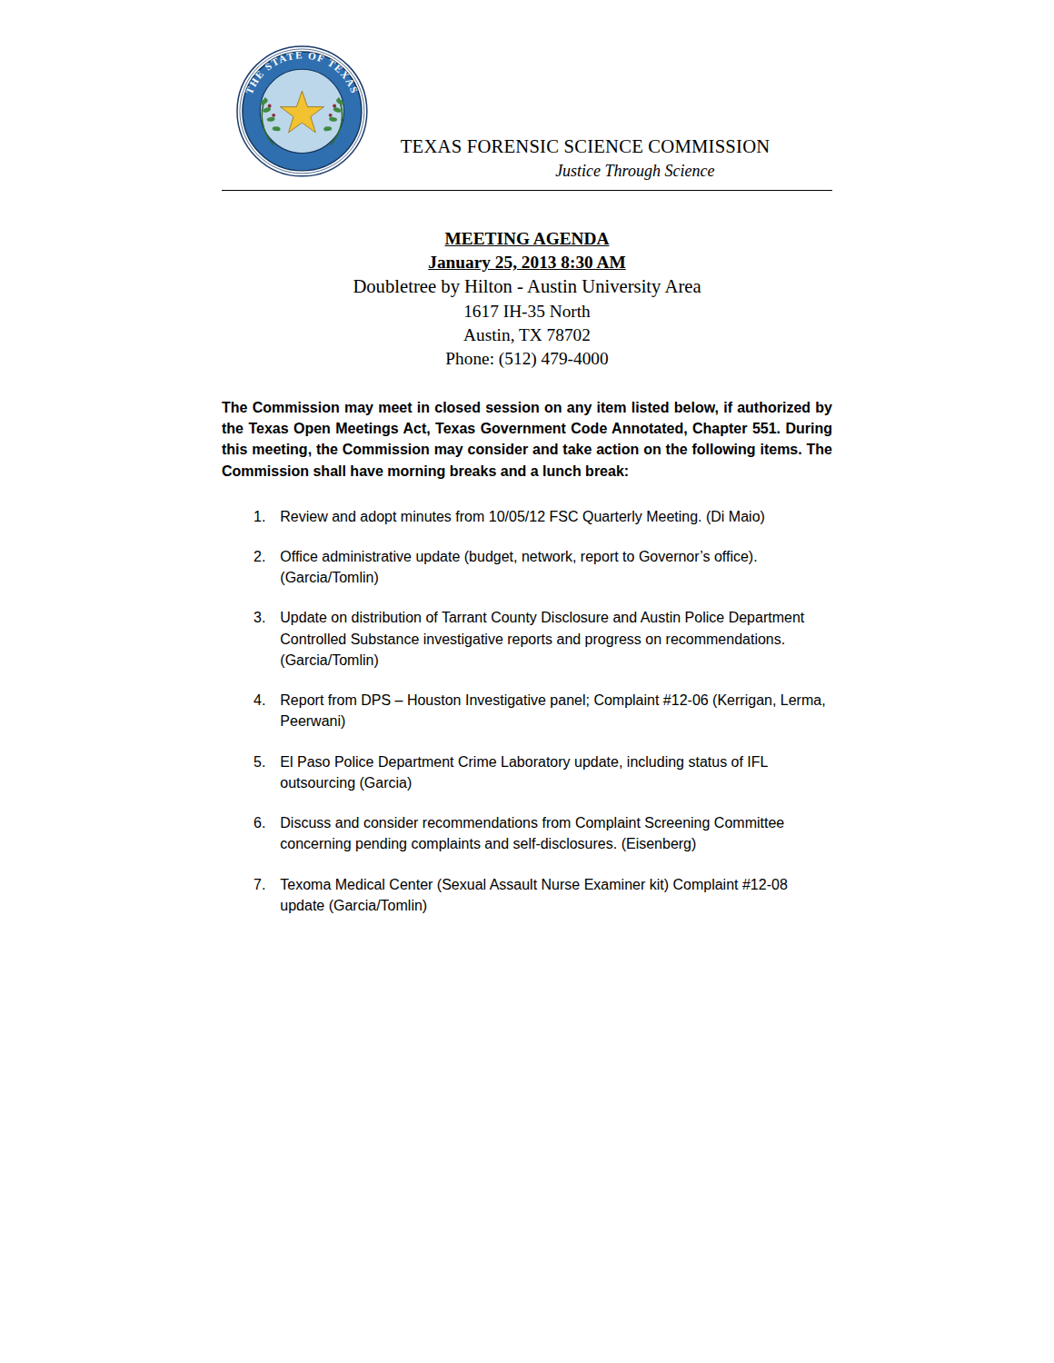THE STATE OF TEXAS
TEXAS FORENSIC SCIENCE COMMISSION
Justice Through Science
MEETING AGENDA
January 25, 2013 8:30 AM
Doubletree by Hilton - Austin University Area
1617 IH-35 North
Austin, TX 78702
Phone: (512) 479-4000
The Commission may meet in closed session on any item listed below, if authorized by the Texas Open Meetings Act, Texas Government Code Annotated, Chapter 551. During this meeting, the Commission may consider and take action on the following items. The Commission shall have morning breaks and a lunch break:
Review and adopt minutes from 10/05/12 FSC Quarterly Meeting. (Di Maio)
Office administrative update (budget, network, report to Governor’s office). (Garcia/Tomlin)
Update on distribution of Tarrant County Disclosure and Austin Police Department Controlled Substance investigative reports and progress on recommendations. (Garcia/Tomlin)
Report from DPS – Houston Investigative panel; Complaint #12-06 (Kerrigan, Lerma, Peerwani)
El Paso Police Department Crime Laboratory update, including status of IFL outsourcing (Garcia)
Discuss and consider recommendations from Complaint Screening Committee concerning pending complaints and self-disclosures. (Eisenberg)
Texoma Medical Center (Sexual Assault Nurse Examiner kit) Complaint #12-08 update (Garcia/Tomlin)